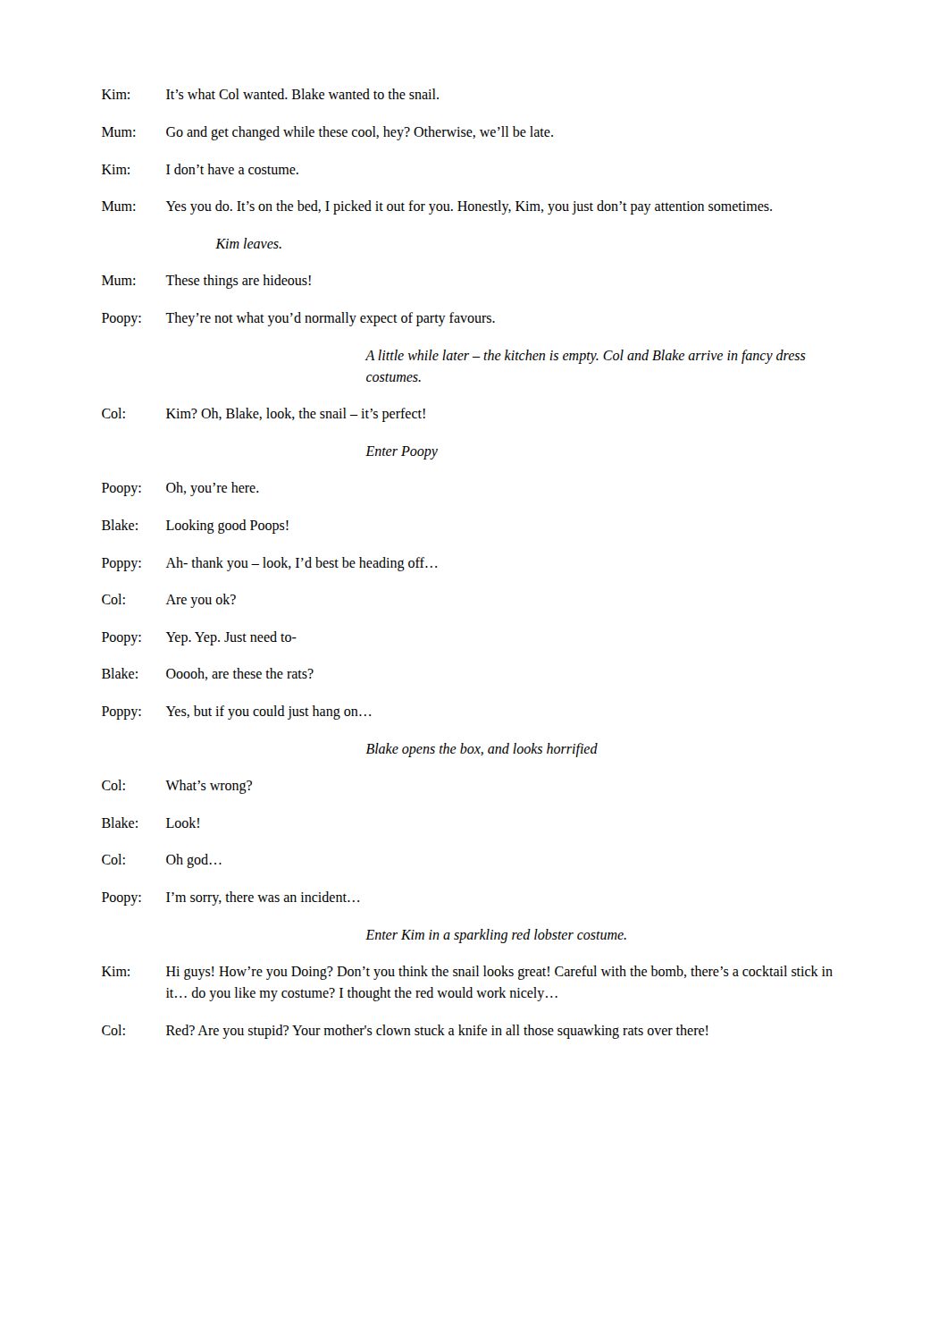| Kim: | It’s what Col wanted. Blake wanted to the snail. |
| Mum: | Go and get changed while these cool, hey? Otherwise, we’ll be late. |
| Kim: | I don’t have a costume. |
| Mum: | Yes you do. It’s on the bed, I picked it out for you. Honestly, Kim, you just don’t pay attention sometimes. |
| | Kim leaves. |
| Mum: | These things are hideous! |
| Poopy: | They’re not what you’d normally expect of party favours. |
| | A little while later – the kitchen is empty. Col and Blake arrive in fancy dress costumes. |
| Col: | Kim? Oh, Blake, look, the snail – it’s perfect! |
| | Enter Poopy |
| Poopy: | Oh, you’re here. |
| Blake: | Looking good Poops! |
| Poppy: | Ah- thank you – look, I’d best be heading off… |
| Col: | Are you ok? |
| Poopy: | Yep. Yep. Just need to- |
| Blake: | Ooooh, are these the rats? |
| Poppy: | Yes, but if you could just hang on… |
| | Blake opens the box, and looks horrified |
| Col: | What’s wrong? |
| Blake: | Look! |
| Col: | Oh god… |
| Poopy: | I’m sorry, there was an incident… |
| | Enter Kim in a sparkling red lobster costume. |
| Kim: | Hi guys! How’re you Doing? Don’t you think the snail looks great! Careful with the bomb, there’s a cocktail stick in it… do you like my costume? I thought the red would work nicely… |
| Col: | Red? Are you stupid? Your mother's clown stuck a knife in all those squawking rats over there! |